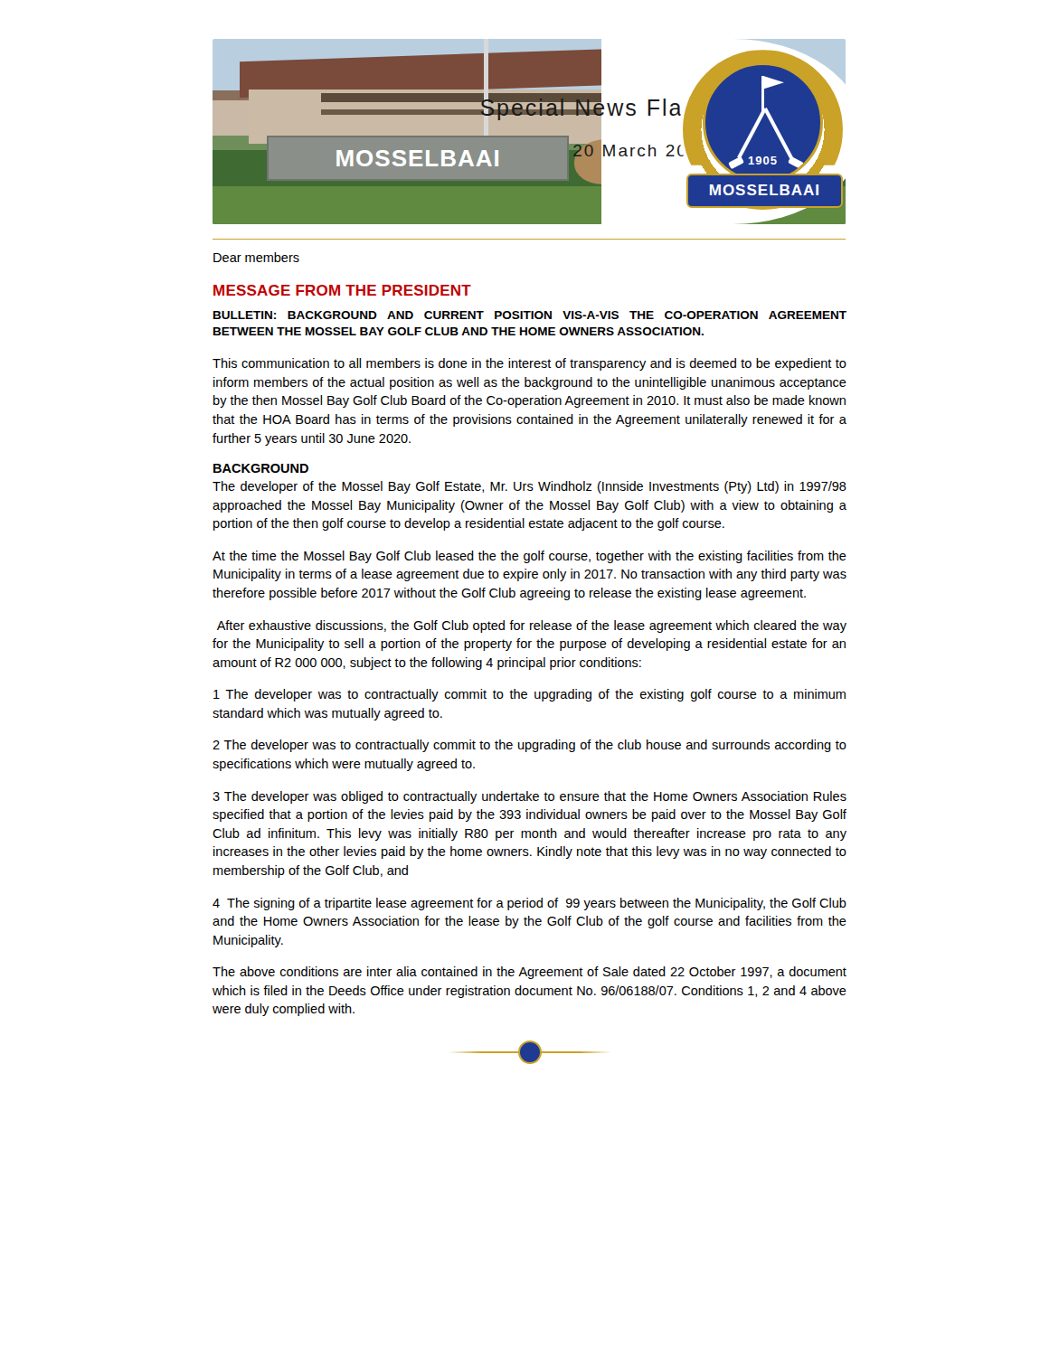MOSSELBAAI
Special News Flash
20 March 2015
1905
MOSSELBAAI
Dear members
MESSAGE FROM THE PRESIDENT
BULLETIN: BACKGROUND AND CURRENT POSITION VIS-A-VIS THE CO-OPERATION AGREEMENT BETWEEN THE MOSSEL BAY GOLF CLUB AND THE HOME OWNERS ASSOCIATION.
This communication to all members is done in the interest of transparency and is deemed to be expedient to inform members of the actual position as well as the background to the unintelligible unanimous acceptance by the then Mossel Bay Golf Club Board of the Co-operation Agreement in 2010. It must also be made known that the HOA Board has in terms of the provisions contained in the Agreement unilaterally renewed it for a further 5 years until 30 June 2020.
BACKGROUND
The developer of the Mossel Bay Golf Estate, Mr. Urs Windholz (Innside Investments (Pty) Ltd) in 1997/98 approached the Mossel Bay Municipality (Owner of the Mossel Bay Golf Club) with a view to obtaining a portion of the then golf course to develop a residential estate adjacent to the golf course.
At the time the Mossel Bay Golf Club leased the the golf course, together with the existing facilities from the Municipality in terms of a lease agreement due to expire only in 2017. No transaction with any third party was therefore possible before 2017 without the Golf Club agreeing to release the existing lease agreement.
After exhaustive discussions, the Golf Club opted for release of the lease agreement which cleared the way for the Municipality to sell a portion of the property for the purpose of developing a residential estate for an amount of R2 000 000, subject to the following 4 principal prior conditions:
1 The developer was to contractually commit to the upgrading of the existing golf course to a minimum standard which was mutually agreed to.
2 The developer was to contractually commit to the upgrading of the club house and surrounds according to specifications which were mutually agreed to.
3 The developer was obliged to contractually undertake to ensure that the Home Owners Association Rules specified that a portion of the levies paid by the 393 individual owners be paid over to the Mossel Bay Golf Club ad infinitum. This levy was initially R80 per month and would thereafter increase pro rata to any increases in the other levies paid by the home owners. Kindly note that this levy was in no way connected to membership of the Golf Club, and
4 The signing of a tripartite lease agreement for a period of 99 years between the Municipality, the Golf Club and the Home Owners Association for the lease by the Golf Club of the golf course and facilities from the Municipality.
The above conditions are inter alia contained in the Agreement of Sale dated 22 October 1997, a document which is filed in the Deeds Office under registration document No. 96/06188/07. Conditions 1, 2 and 4 above were duly complied with.